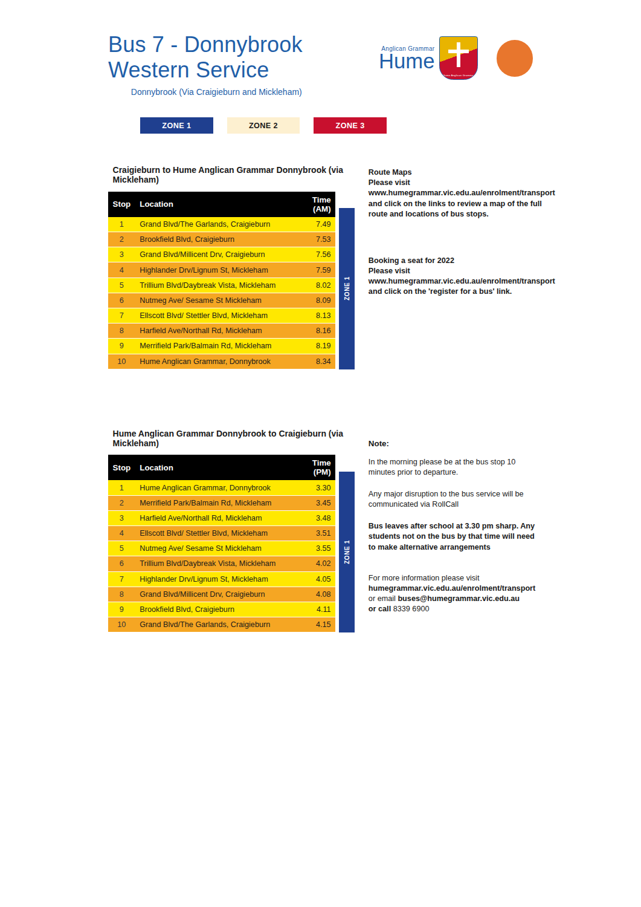Bus 7 - Donnybrook Western Service
Donnybrook (Via Craigieburn and Mickleham)
Anglican Grammar Hume
Hume Anglican Grammar
ZONE 1
ZONE 2
ZONE 3
Craigieburn to Hume Anglican Grammar Donnybrook (via Mickleham)
| Stop | Location | Time (AM) |
| --- | --- | --- |
| 1 | Grand Blvd/The Garlands, Craigieburn | 7.49 |
| 2 | Brookfield Blvd, Craigieburn | 7.53 |
| 3 | Grand Blvd/Millicent Drv, Craigieburn | 7.56 |
| 4 | Highlander Drv/Lignum St, Mickleham | 7.59 |
| 5 | Trillium Blvd/Daybreak Vista, Mickleham | 8.02 |
| 6 | Nutmeg Ave/ Sesame St Mickleham | 8.09 |
| 7 | Ellscott Blvd/ Stettler Blvd, Mickleham | 8.13 |
| 8 | Harfield Ave/Northall Rd, Mickleham | 8.16 |
| 9 | Merrifield Park/Balmain Rd, Mickleham | 8.19 |
| 10 | Hume Anglican Grammar, Donnybrook | 8.34 |
ZONE 1
Route Maps
Please visit
www.humegrammar.vic.edu.au/enrolment/transport
and click on the links to review a map of the full route and locations of bus stops.
Booking a seat for 2022
Please visit
www.humegrammar.vic.edu.au/enrolment/transport
and click on the 'register for a bus' link.
Hume Anglican Grammar Donnybrook to Craigieburn (via Mickleham)
| Stop | Location | Time (PM) |
| --- | --- | --- |
| 1 | Hume Anglican Grammar, Donnybrook | 3.30 |
| 2 | Merrifield Park/Balmain Rd, Mickleham | 3.45 |
| 3 | Harfield Ave/Northall Rd, Mickleham | 3.48 |
| 4 | Ellscott Blvd/ Stettler Blvd, Mickleham | 3.51 |
| 5 | Nutmeg Ave/ Sesame St Mickleham | 3.55 |
| 6 | Trillium Blvd/Daybreak Vista, Mickleham | 4.02 |
| 7 | Highlander Drv/Lignum St, Mickleham | 4.05 |
| 8 | Grand Blvd/Millicent Drv, Craigieburn | 4.08 |
| 9 | Brookfield Blvd, Craigieburn | 4.11 |
| 10 | Grand Blvd/The Garlands, Craigieburn | 4.15 |
ZONE 1
Note:
In the morning please be at the bus stop 10 minutes prior to departure.
Any major disruption to the bus service will be communicated via RollCall
Bus leaves after school at 3.30 pm sharp. Any students not on the bus by that time will need to make alternative arrangements
For more information please visit
humegrammar.vic.edu.au/enrolment/transport
or email buses@humegrammar.vic.edu.au
or call 8339 6900